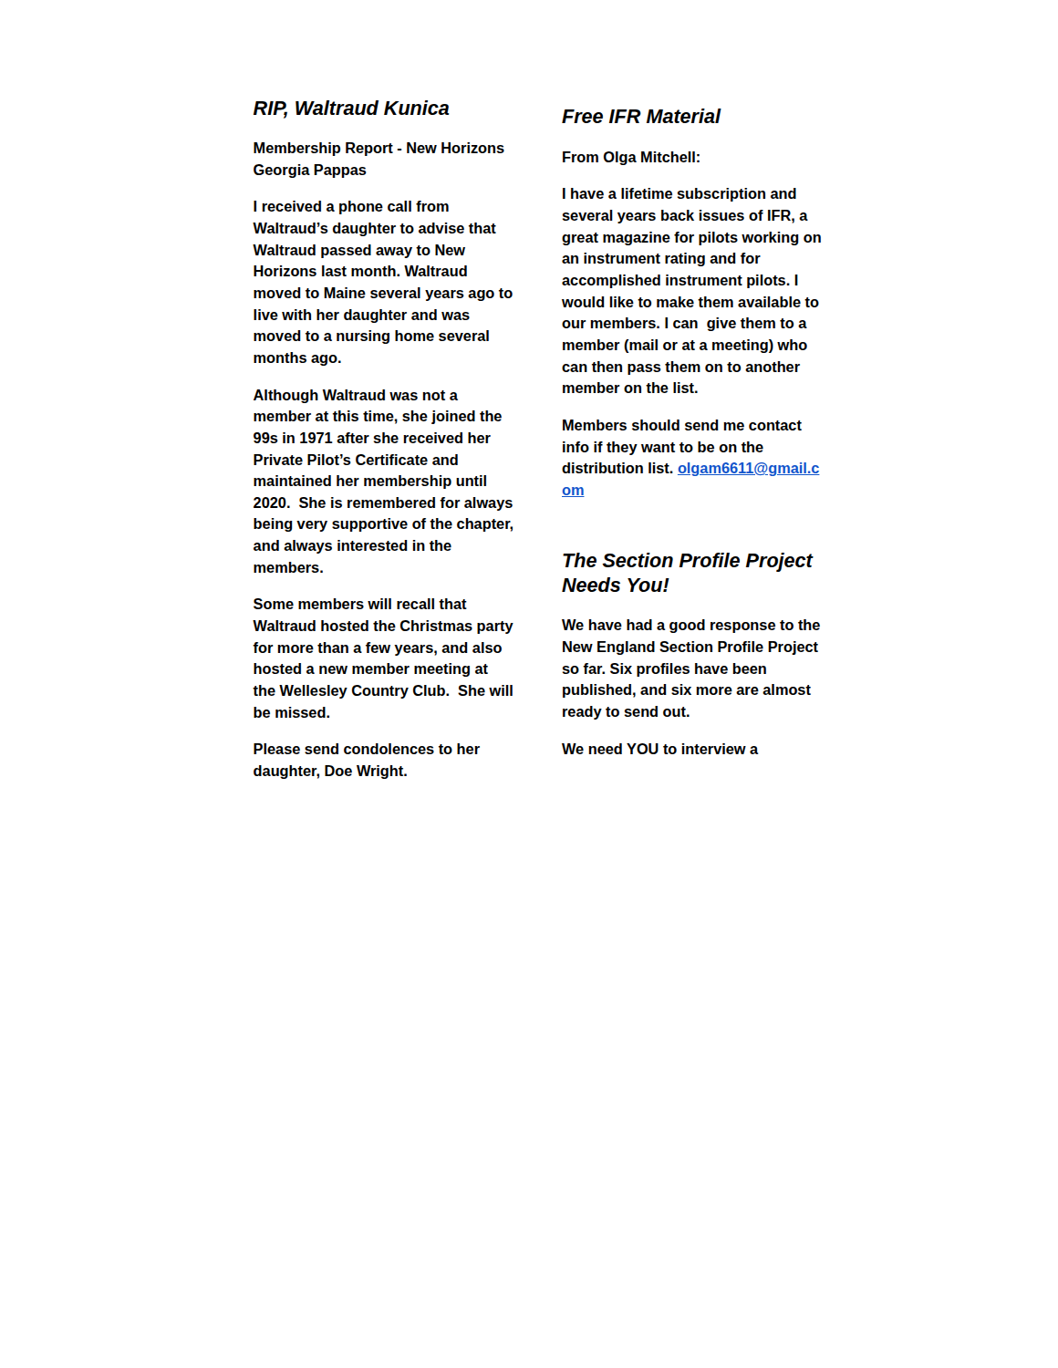RIP, Waltraud Kunica
Membership Report - New Horizons
Georgia Pappas
I received a phone call from Waltraud’s daughter to advise that Waltraud passed away to New Horizons last month. Waltraud moved to Maine several years ago to live with her daughter and was moved to a nursing home several months ago.
Although Waltraud was not a member at this time, she joined the 99s in 1971 after she received her Private Pilot’s Certificate and maintained her membership until 2020. She is remembered for always being very supportive of the chapter, and always interested in the members.
Some members will recall that Waltraud hosted the Christmas party for more than a few years, and also hosted a new member meeting at the Wellesley Country Club. She will be missed.
Please send condolences to her daughter, Doe Wright.
Free IFR Material
From Olga Mitchell:
I have a lifetime subscription and several years back issues of IFR, a great magazine for pilots working on an instrument rating and for accomplished instrument pilots. I would like to make them available to our members. I can give them to a member (mail or at a meeting) who can then pass them on to another member on the list.
Members should send me contact info if they want to be on the distribution list. olgam6611@gmail.com
The Section Profile Project Needs You!
We have had a good response to the New England Section Profile Project so far. Six profiles have been published, and six more are almost ready to send out.
We need YOU to interview a